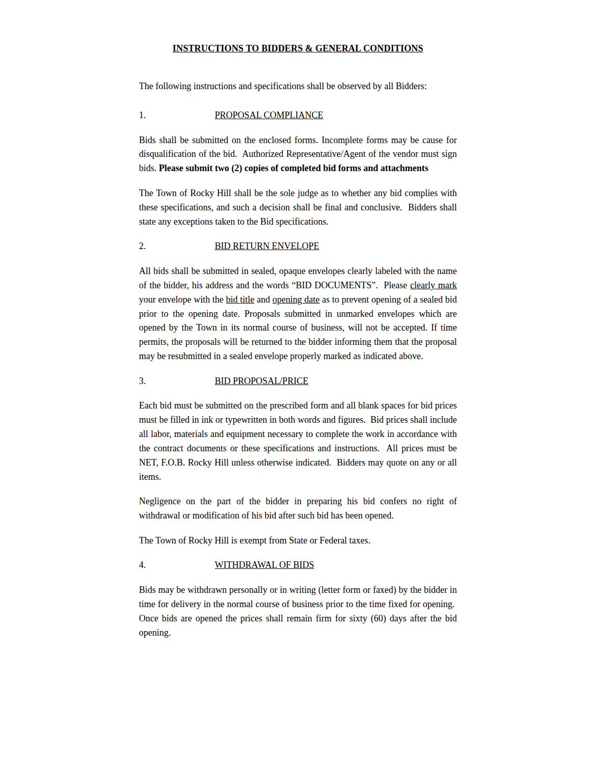INSTRUCTIONS TO BIDDERS & GENERAL CONDITIONS
The following instructions and specifications shall be observed by all Bidders:
1. PROPOSAL COMPLIANCE
Bids shall be submitted on the enclosed forms. Incomplete forms may be cause for disqualification of the bid. Authorized Representative/Agent of the vendor must sign bids. Please submit two (2) copies of completed bid forms and attachments
The Town of Rocky Hill shall be the sole judge as to whether any bid complies with these specifications, and such a decision shall be final and conclusive. Bidders shall state any exceptions taken to the Bid specifications.
2. BID RETURN ENVELOPE
All bids shall be submitted in sealed, opaque envelopes clearly labeled with the name of the bidder, his address and the words “BID DOCUMENTS”. Please clearly mark your envelope with the bid title and opening date as to prevent opening of a sealed bid prior to the opening date. Proposals submitted in unmarked envelopes which are opened by the Town in its normal course of business, will not be accepted. If time permits, the proposals will be returned to the bidder informing them that the proposal may be resubmitted in a sealed envelope properly marked as indicated above.
3. BID PROPOSAL/PRICE
Each bid must be submitted on the prescribed form and all blank spaces for bid prices must be filled in ink or typewritten in both words and figures. Bid prices shall include all labor, materials and equipment necessary to complete the work in accordance with the contract documents or these specifications and instructions. All prices must be NET, F.O.B. Rocky Hill unless otherwise indicated. Bidders may quote on any or all items.
Negligence on the part of the bidder in preparing his bid confers no right of withdrawal or modification of his bid after such bid has been opened.
The Town of Rocky Hill is exempt from State or Federal taxes.
4. WITHDRAWAL OF BIDS
Bids may be withdrawn personally or in writing (letter form or faxed) by the bidder in time for delivery in the normal course of business prior to the time fixed for opening. Once bids are opened the prices shall remain firm for sixty (60) days after the bid opening.